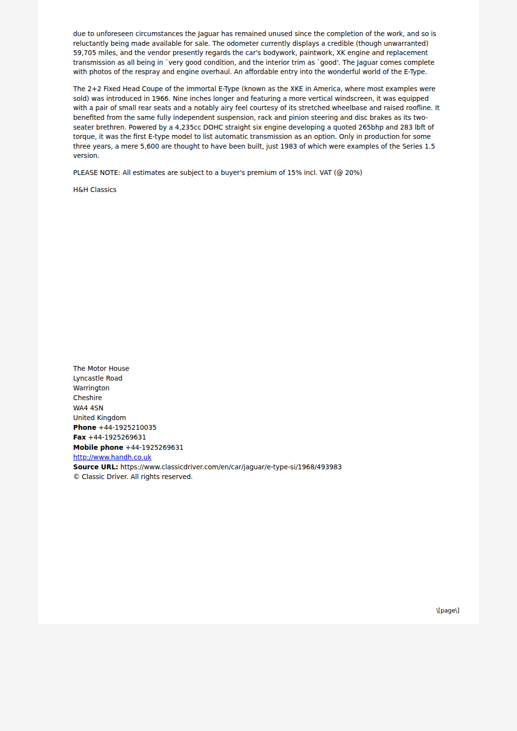due to unforeseen circumstances the Jaguar has remained unused since the completion of the work, and so is reluctantly being made available for sale. The odometer currently displays a credible (though unwarranted) 59,705 miles, and the vendor presently regards the car's bodywork, paintwork, XK engine and replacement transmission as all being in `very good condition, and the interior trim as `good'. The Jaguar comes complete with photos of the respray and engine overhaul. An affordable entry into the wonderful world of the E-Type.
The 2+2 Fixed Head Coupe of the immortal E-Type (known as the XKE in America, where most examples were sold) was introduced in 1966. Nine inches longer and featuring a more vertical windscreen, it was equipped with a pair of small rear seats and a notably airy feel courtesy of its stretched wheelbase and raised roofline. It benefited from the same fully independent suspension, rack and pinion steering and disc brakes as its two-seater brethren. Powered by a 4,235cc DOHC straight six engine developing a quoted 265bhp and 283 lbft of torque, it was the first E-type model to list automatic transmission as an option. Only in production for some three years, a mere 5,600 are thought to have been built, just 1983 of which were examples of the Series 1.5 version.
PLEASE NOTE: All estimates are subject to a buyer's premium of 15% incl. VAT (@ 20%)
H&H Classics
The Motor House
Lyncastle Road
Warrington
Cheshire
WA4 4SN
United Kingdom
Phone +44-1925210035
Fax +44-1925269631
Mobile phone +44-1925269631
http://www.handh.co.uk
Source URL: https://www.classicdriver.com/en/car/jaguar/e-type-si/1968/493983
© Classic Driver. All rights reserved.
\[page\]